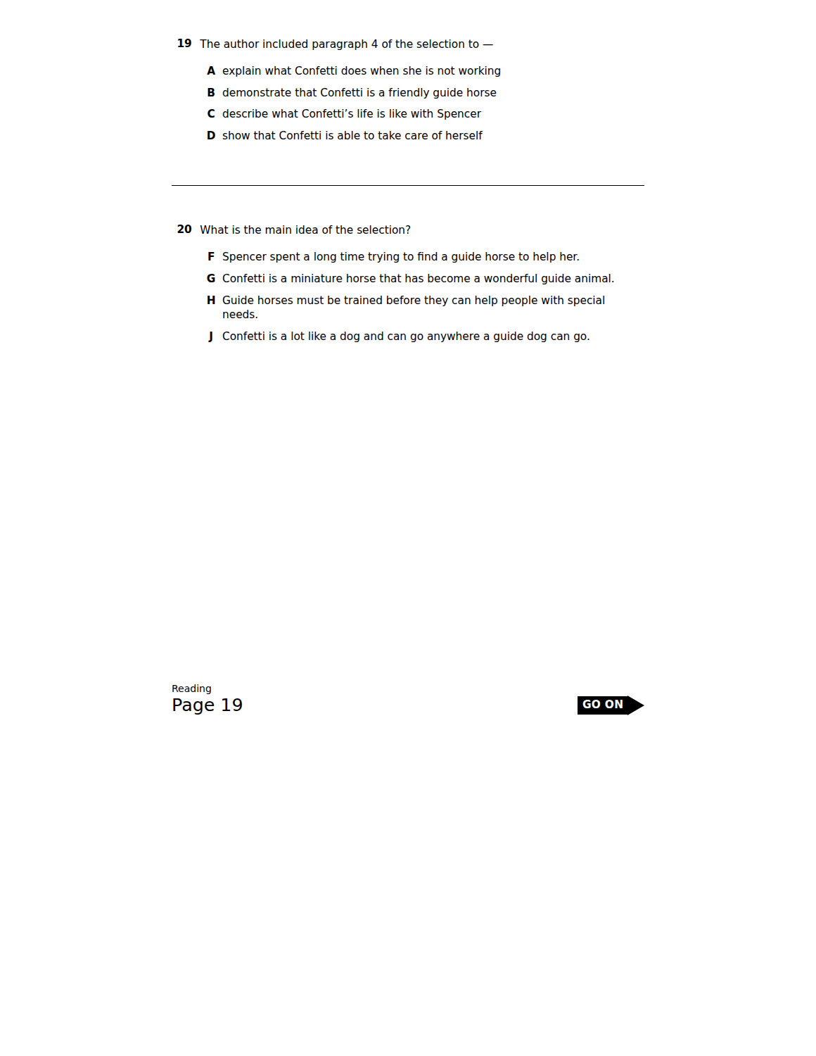19
The author included paragraph 4 of the selection to —
Aexplain what Confetti does when she is not working
Bdemonstrate that Confetti is a friendly guide horse
Cdescribe what Confetti’s life is like with Spencer
Dshow that Confetti is able to take care of herself
20
What is the main idea of the selection?
FSpencer spent a long time trying to find a guide horse to help her.
GConfetti is a miniature horse that has become a wonderful guide animal.
HGuide horses must be trained before they can help people with special needs.
JConfetti is a lot like a dog and can go anywhere a guide dog can go.
Reading
Page 19
GO ON